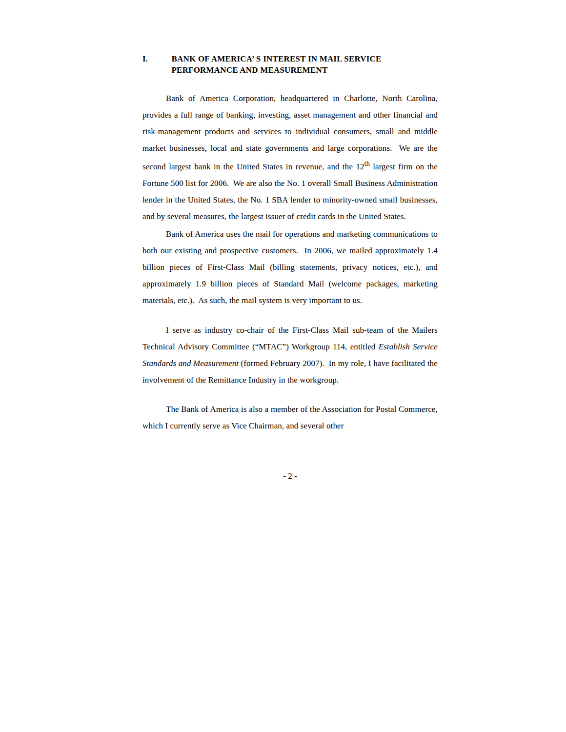I. BANK OF AMERICA’ S INTEREST IN MAIL SERVICE PERFORMANCE AND MEASUREMENT
Bank of America Corporation, headquartered in Charlotte, North Carolina, provides a full range of banking, investing, asset management and other financial and risk‑management products and services to individual consumers, small and middle market businesses, local and state governments and large corporations. We are the second largest bank in the United States in revenue, and the 12th largest firm on the Fortune 500 list for 2006. We are also the No. 1 overall Small Business Administration lender in the United States, the No. 1 SBA lender to minority‑owned small businesses, and by several measures, the largest issuer of credit cards in the United States.
Bank of America uses the mail for operations and marketing communications to both our existing and prospective customers. In 2006, we mailed approximately 1.4 billion pieces of First‑Class Mail (billing statements, privacy notices, etc.), and approximately 1.9 billion pieces of Standard Mail (welcome packages, marketing materials, etc.). As such, the mail system is very important to us.
I serve as industry co‑chair of the First‑Class Mail sub‑team of the Mailers Technical Advisory Committee (“MTAC”) Workgroup 114, entitled Establish Service Standards and Measurement (formed February 2007). In my role, I have facilitated the involvement of the Remittance Industry in the workgroup.
The Bank of America is also a member of the Association for Postal Commerce, which I currently serve as Vice Chairman, and several other
- 2 -